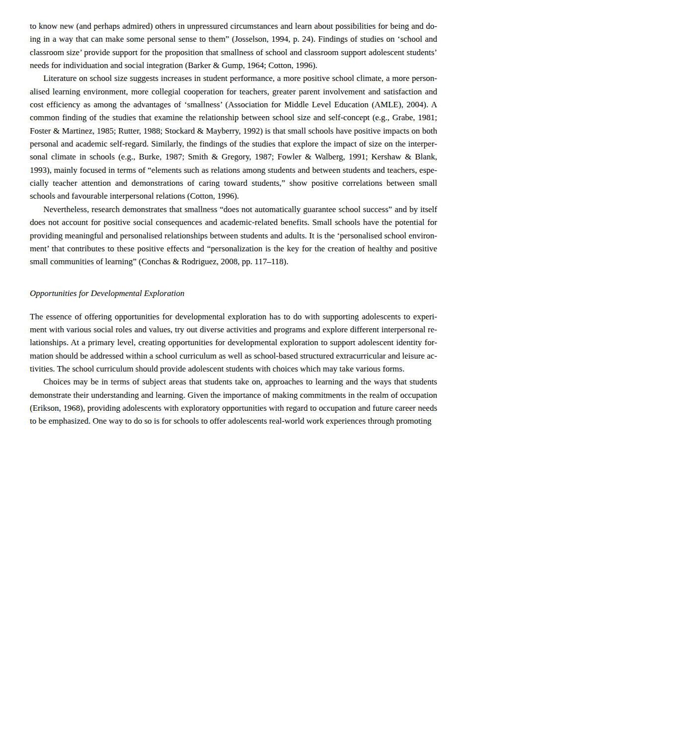to know new (and perhaps admired) others in unpressured circumstances and learn about possibilities for being and doing in a way that can make some personal sense to them” (Josselson, 1994, p. 24). Findings of studies on ‘school and classroom size’ provide support for the proposition that smallness of school and classroom support adolescent students’ needs for individuation and social integration (Barker & Gump, 1964; Cotton, 1996).
Literature on school size suggests increases in student performance, a more positive school climate, a more personalised learning environment, more collegial cooperation for teachers, greater parent involvement and satisfaction and cost efficiency as among the advantages of ‘smallness’ (Association for Middle Level Education (AMLE), 2004). A common finding of the studies that examine the relationship between school size and self-concept (e.g., Grabe, 1981; Foster & Martinez, 1985; Rutter, 1988; Stockard & Mayberry, 1992) is that small schools have positive impacts on both personal and academic self-regard. Similarly, the findings of the studies that explore the impact of size on the interpersonal climate in schools (e.g., Burke, 1987; Smith & Gregory, 1987; Fowler & Walberg, 1991; Kershaw & Blank, 1993), mainly focused in terms of “elements such as relations among students and between students and teachers, especially teacher attention and demonstrations of caring toward students,” show positive correlations between small schools and favourable interpersonal relations (Cotton, 1996).
Nevertheless, research demonstrates that smallness “does not automatically guarantee school success” and by itself does not account for positive social consequences and academic-related benefits. Small schools have the potential for providing meaningful and personalised relationships between students and adults. It is the ‘personalised school environment’ that contributes to these positive effects and “personalization is the key for the creation of healthy and positive small communities of learning” (Conchas & Rodriguez, 2008, pp. 117–118).
Opportunities for Developmental Exploration
The essence of offering opportunities for developmental exploration has to do with supporting adolescents to experiment with various social roles and values, try out diverse activities and programs and explore different interpersonal relationships. At a primary level, creating opportunities for developmental exploration to support adolescent identity formation should be addressed within a school curriculum as well as school-based structured extracurricular and leisure activities. The school curriculum should provide adolescent students with choices which may take various forms.
Choices may be in terms of subject areas that students take on, approaches to learning and the ways that students demonstrate their understanding and learning. Given the importance of making commitments in the realm of occupation (Erikson, 1968), providing adolescents with exploratory opportunities with regard to occupation and future career needs to be emphasized. One way to do so is for schools to offer adolescents real-world work experiences through promoting